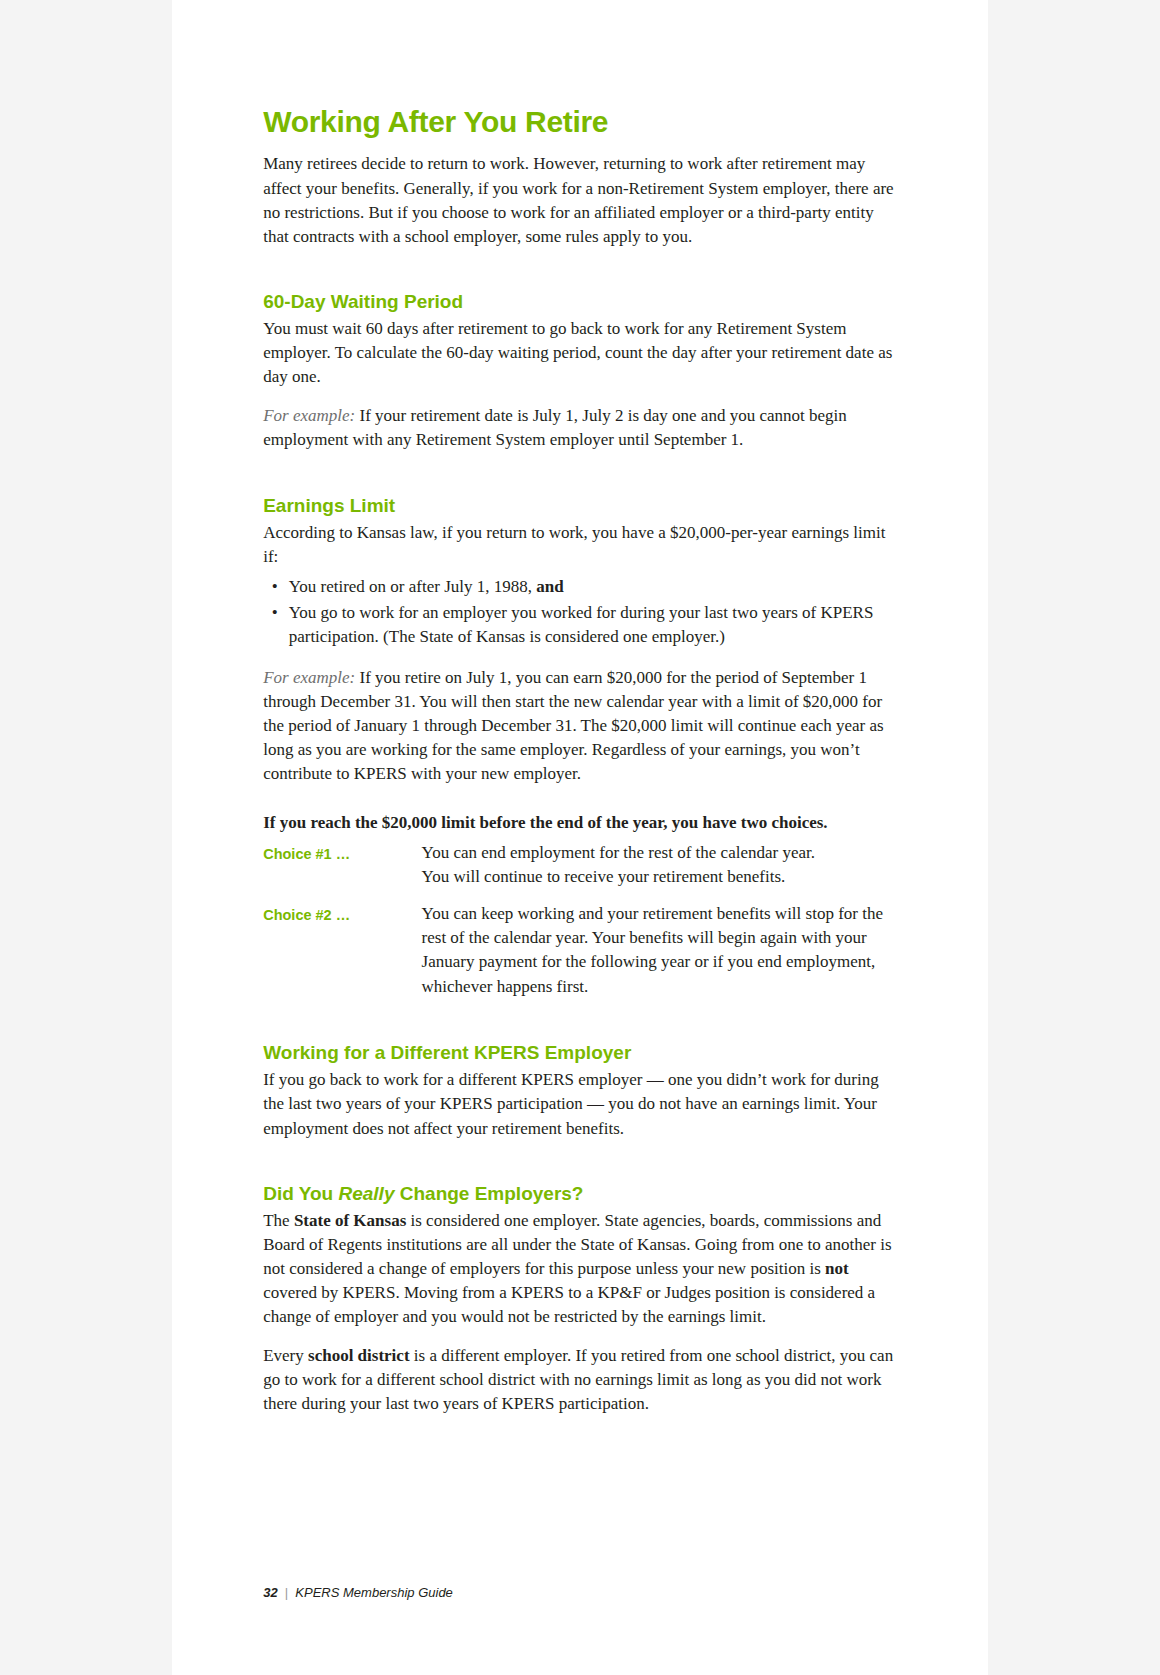Working After You Retire
Many retirees decide to return to work. However, returning to work after retirement may affect your benefits. Generally, if you work for a non-Retirement System employer, there are no restrictions. But if you choose to work for an affiliated employer or a third-party entity that contracts with a school employer, some rules apply to you.
60-Day Waiting Period
You must wait 60 days after retirement to go back to work for any Retirement System employer. To calculate the 60-day waiting period, count the day after your retirement date as day one.
For example: If your retirement date is July 1, July 2 is day one and you cannot begin employment with any Retirement System employer until September 1.
Earnings Limit
According to Kansas law, if you return to work, you have a $20,000-per-year earnings limit if:
You retired on or after July 1, 1988, and
You go to work for an employer you worked for during your last two years of KPERS participation. (The State of Kansas is considered one employer.)
For example: If you retire on July 1, you can earn $20,000 for the period of September 1 through December 31. You will then start the new calendar year with a limit of $20,000 for the period of January 1 through December 31. The $20,000 limit will continue each year as long as you are working for the same employer. Regardless of your earnings, you won’t contribute to KPERS with your new employer.
If you reach the $20,000 limit before the end of the year, you have two choices.
| Choice #1 … | You can end employment for the rest of the calendar year. You will continue to receive your retirement benefits. |
| Choice #2 … | You can keep working and your retirement benefits will stop for the rest of the calendar year. Your benefits will begin again with your January payment for the following year or if you end employment, whichever happens first. |
Working for a Different KPERS Employer
If you go back to work for a different KPERS employer — one you didn’t work for during the last two years of your KPERS participation — you do not have an earnings limit. Your employment does not affect your retirement benefits.
Did You Really Change Employers?
The State of Kansas is considered one employer. State agencies, boards, commissions and Board of Regents institutions are all under the State of Kansas. Going from one to another is not considered a change of employers for this purpose unless your new position is not covered by KPERS. Moving from a KPERS to a KP&F or Judges position is considered a change of employer and you would not be restricted by the earnings limit.
Every school district is a different employer. If you retired from one school district, you can go to work for a different school district with no earnings limit as long as you did not work there during your last two years of KPERS participation.
32 | KPERS Membership Guide